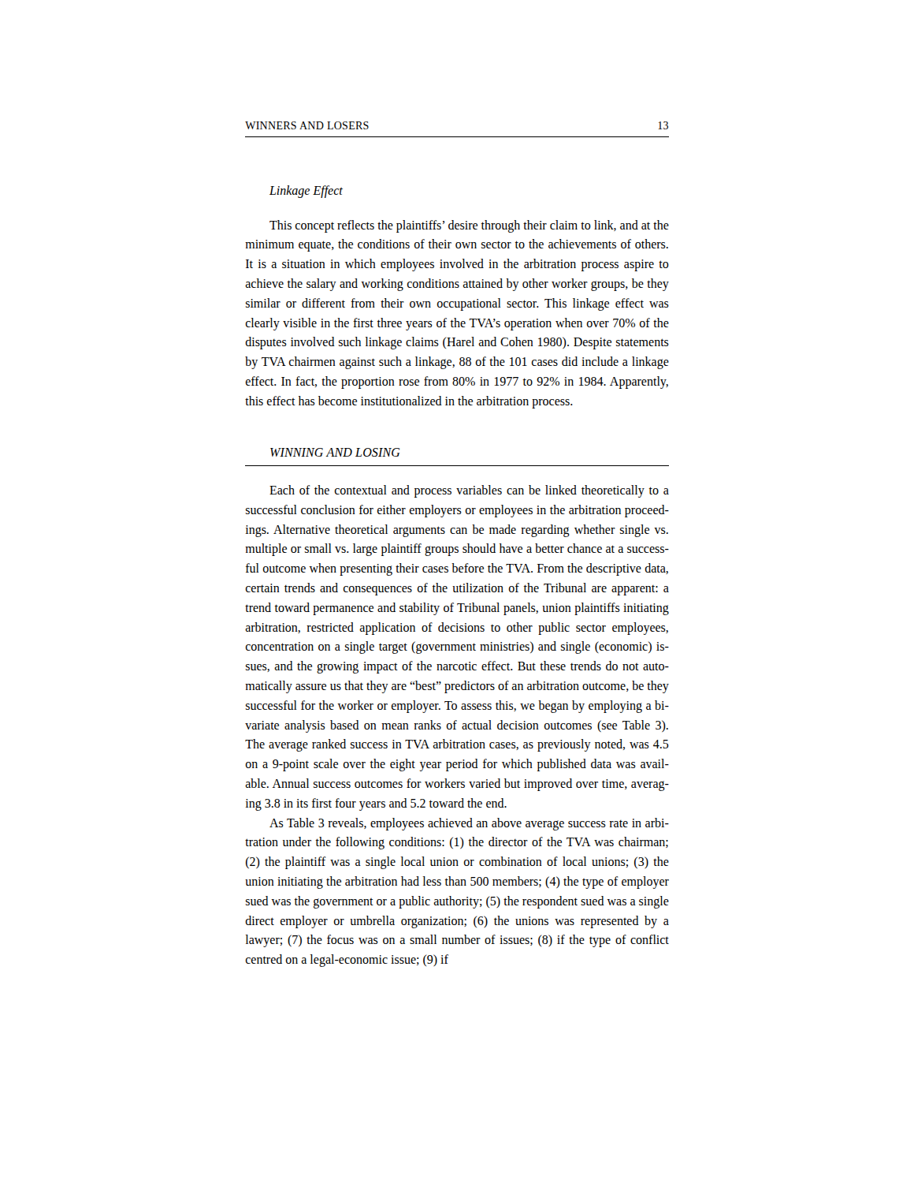Winners and Losers 13
Linkage Effect
This concept reflects the plaintiffs’ desire through their claim to link, and at the minimum equate, the conditions of their own sector to the achievements of others. It is a situation in which employees involved in the arbitration process aspire to achieve the salary and working conditions attained by other worker groups, be they similar or different from their own occupational sector. This linkage effect was clearly visible in the first three years of the TVA’s operation when over 70% of the disputes involved such linkage claims (Harel and Cohen 1980). Despite statements by TVA chairmen against such a linkage, 88 of the 101 cases did include a linkage effect. In fact, the proportion rose from 80% in 1977 to 92% in 1984. Apparently, this effect has become institutionalized in the arbitration process.
Winning and Losing
Each of the contextual and process variables can be linked theoretically to a successful conclusion for either employers or employees in the arbitration proceedings. Alternative theoretical arguments can be made regarding whether single vs. multiple or small vs. large plaintiff groups should have a better chance at a successful outcome when presenting their cases before the TVA. From the descriptive data, certain trends and consequences of the utilization of the Tribunal are apparent: a trend toward permanence and stability of Tribunal panels, union plaintiffs initiating arbitration, restricted application of decisions to other public sector employees, concentration on a single target (government ministries) and single (economic) issues, and the growing impact of the narcotic effect. But these trends do not automatically assure us that they are “best” predictors of an arbitration outcome, be they successful for the worker or employer. To assess this, we began by employing a bivariate analysis based on mean ranks of actual decision outcomes (see Table 3). The average ranked success in TVA arbitration cases, as previously noted, was 4.5 on a 9-point scale over the eight year period for which published data was available. Annual success outcomes for workers varied but improved over time, averaging 3.8 in its first four years and 5.2 toward the end.
As Table 3 reveals, employees achieved an above average success rate in arbitration under the following conditions: (1) the director of the TVA was chairman; (2) the plaintiff was a single local union or combination of local unions; (3) the union initiating the arbitration had less than 500 members; (4) the type of employer sued was the government or a public authority; (5) the respondent sued was a single direct employer or umbrella organization; (6) the unions was represented by a lawyer; (7) the focus was on a small number of issues; (8) if the type of conflict centred on a legal-economic issue; (9) if